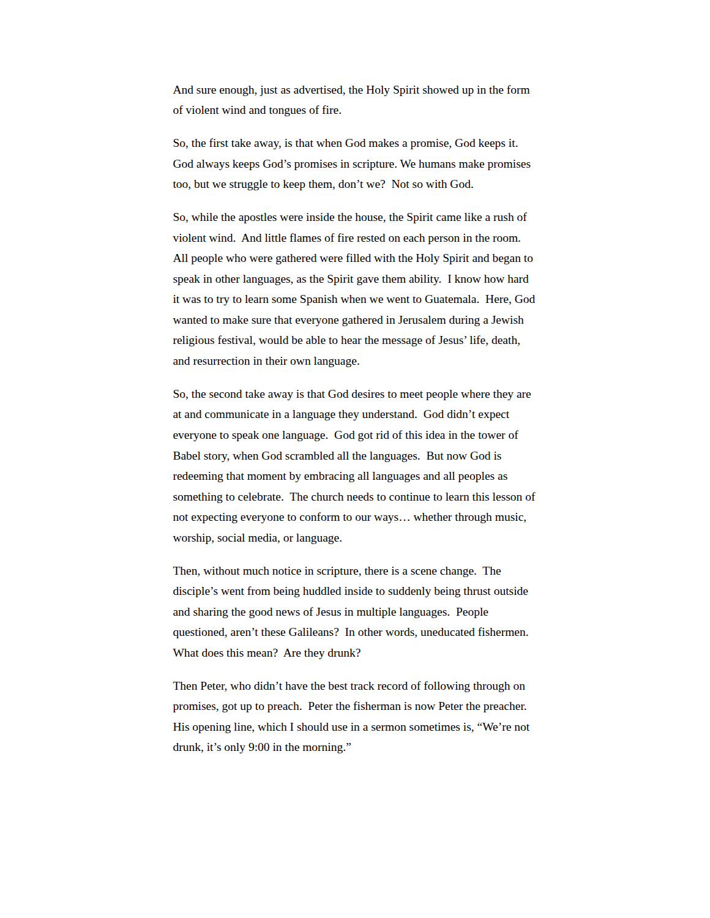And sure enough, just as advertised, the Holy Spirit showed up in the form of violent wind and tongues of fire.
So, the first take away, is that when God makes a promise, God keeps it. God always keeps God’s promises in scripture. We humans make promises too, but we struggle to keep them, don’t we? Not so with God.
So, while the apostles were inside the house, the Spirit came like a rush of violent wind. And little flames of fire rested on each person in the room. All people who were gathered were filled with the Holy Spirit and began to speak in other languages, as the Spirit gave them ability. I know how hard it was to try to learn some Spanish when we went to Guatemala. Here, God wanted to make sure that everyone gathered in Jerusalem during a Jewish religious festival, would be able to hear the message of Jesus’ life, death, and resurrection in their own language.
So, the second take away is that God desires to meet people where they are at and communicate in a language they understand. God didn’t expect everyone to speak one language. God got rid of this idea in the tower of Babel story, when God scrambled all the languages. But now God is redeeming that moment by embracing all languages and all peoples as something to celebrate. The church needs to continue to learn this lesson of not expecting everyone to conform to our ways… whether through music, worship, social media, or language.
Then, without much notice in scripture, there is a scene change. The disciple’s went from being huddled inside to suddenly being thrust outside and sharing the good news of Jesus in multiple languages. People questioned, aren’t these Galileans? In other words, uneducated fishermen. What does this mean? Are they drunk?
Then Peter, who didn’t have the best track record of following through on promises, got up to preach. Peter the fisherman is now Peter the preacher. His opening line, which I should use in a sermon sometimes is, “We’re not drunk, it’s only 9:00 in the morning.”